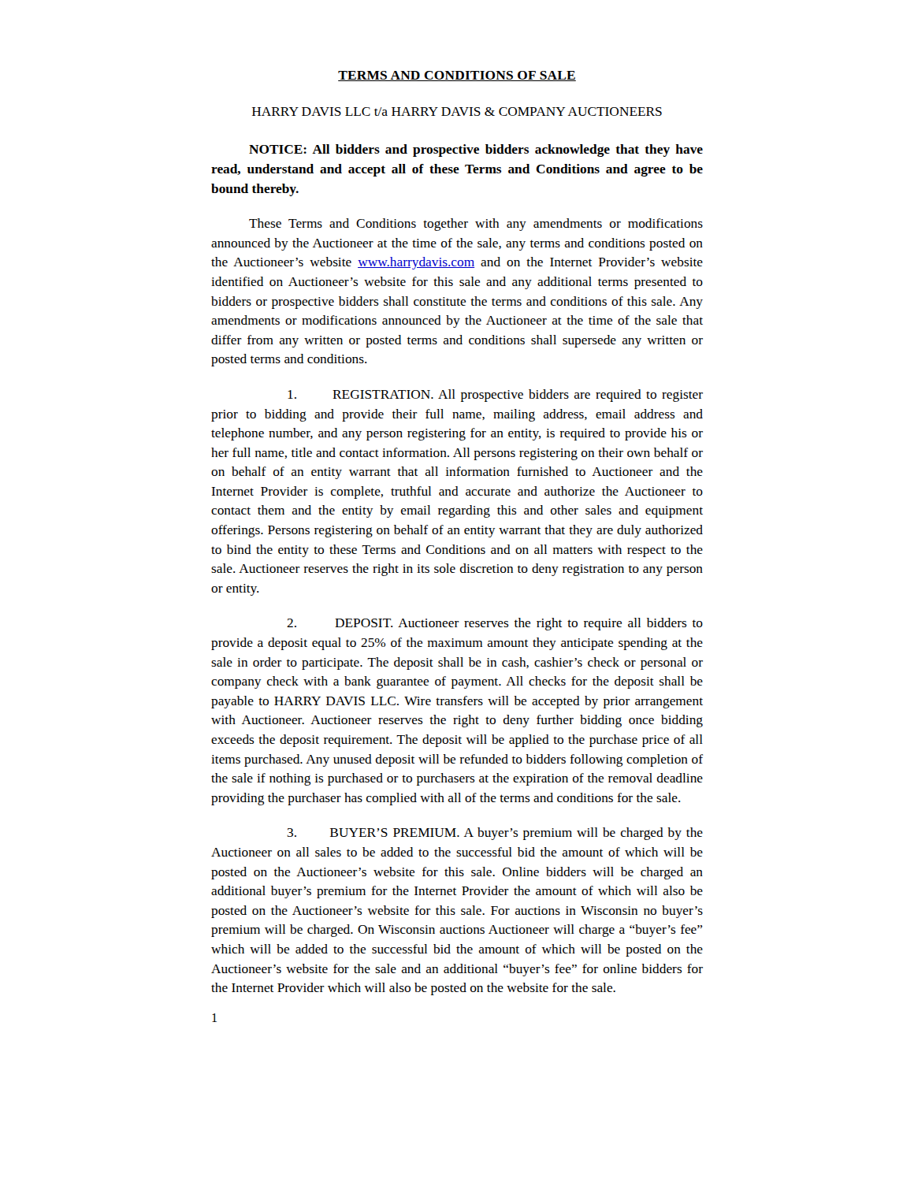TERMS AND CONDITIONS OF SALE
HARRY DAVIS LLC t/a HARRY DAVIS & COMPANY AUCTIONEERS
NOTICE: All bidders and prospective bidders acknowledge that they have read, understand and accept all of these Terms and Conditions and agree to be bound thereby.
These Terms and Conditions together with any amendments or modifications announced by the Auctioneer at the time of the sale, any terms and conditions posted on the Auctioneer’s website www.harrydavis.com and on the Internet Provider’s website identified on Auctioneer’s website for this sale and any additional terms presented to bidders or prospective bidders shall constitute the terms and conditions of this sale. Any amendments or modifications announced by the Auctioneer at the time of the sale that differ from any written or posted terms and conditions shall supersede any written or posted terms and conditions.
1. REGISTRATION. All prospective bidders are required to register prior to bidding and provide their full name, mailing address, email address and telephone number, and any person registering for an entity, is required to provide his or her full name, title and contact information. All persons registering on their own behalf or on behalf of an entity warrant that all information furnished to Auctioneer and the Internet Provider is complete, truthful and accurate and authorize the Auctioneer to contact them and the entity by email regarding this and other sales and equipment offerings. Persons registering on behalf of an entity warrant that they are duly authorized to bind the entity to these Terms and Conditions and on all matters with respect to the sale. Auctioneer reserves the right in its sole discretion to deny registration to any person or entity.
2. DEPOSIT. Auctioneer reserves the right to require all bidders to provide a deposit equal to 25% of the maximum amount they anticipate spending at the sale in order to participate. The deposit shall be in cash, cashier’s check or personal or company check with a bank guarantee of payment. All checks for the deposit shall be payable to HARRY DAVIS LLC. Wire transfers will be accepted by prior arrangement with Auctioneer. Auctioneer reserves the right to deny further bidding once bidding exceeds the deposit requirement. The deposit will be applied to the purchase price of all items purchased. Any unused deposit will be refunded to bidders following completion of the sale if nothing is purchased or to purchasers at the expiration of the removal deadline providing the purchaser has complied with all of the terms and conditions for the sale.
3. BUYER’S PREMIUM. A buyer’s premium will be charged by the Auctioneer on all sales to be added to the successful bid the amount of which will be posted on the Auctioneer’s website for this sale. Online bidders will be charged an additional buyer’s premium for the Internet Provider the amount of which will also be posted on the Auctioneer’s website for this sale. For auctions in Wisconsin no buyer’s premium will be charged. On Wisconsin auctions Auctioneer will charge a “buyer’s fee” which will be added to the successful bid the amount of which will be posted on the Auctioneer’s website for the sale and an additional “buyer’s fee” for online bidders for the Internet Provider which will also be posted on the website for the sale.
1